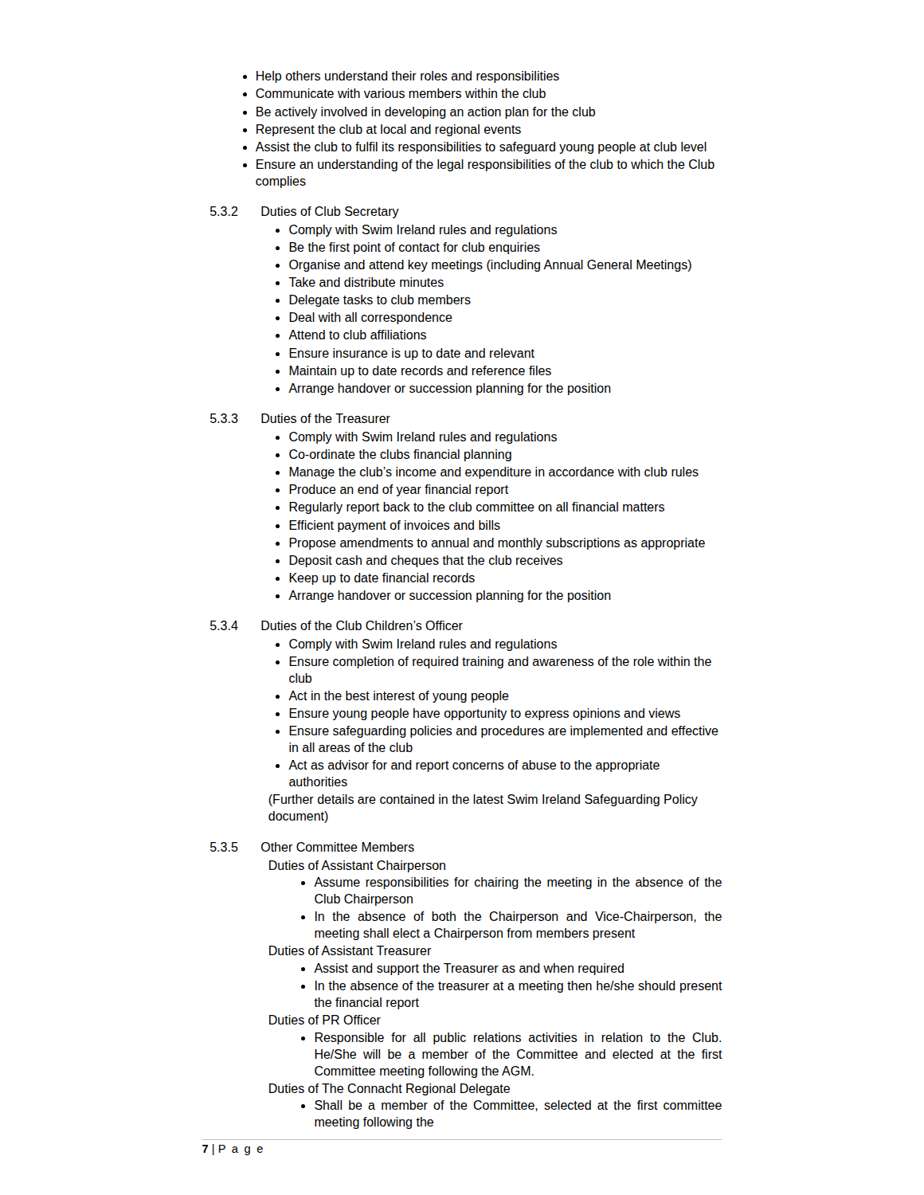Help others understand their roles and responsibilities
Communicate with various members within the club
Be actively involved in developing an action plan for the club
Represent the club at local and regional events
Assist the club to fulfil its responsibilities to safeguard young people at club level
Ensure an understanding of the legal responsibilities of the club to which the Club complies
5.3.2
Duties of Club Secretary
Comply with Swim Ireland rules and regulations
Be the first point of contact for club enquiries
Organise and attend key meetings (including Annual General Meetings)
Take and distribute minutes
Delegate tasks to club members
Deal with all correspondence
Attend to club affiliations
Ensure insurance is up to date and relevant
Maintain up to date records and reference files
Arrange handover or succession planning for the position
5.3.3
Duties of the Treasurer
Comply with Swim Ireland rules and regulations
Co-ordinate the clubs financial planning
Manage the club’s income and expenditure in accordance with club rules
Produce an end of year financial report
Regularly report back to the club committee on all financial matters
Efficient payment of invoices and bills
Propose amendments to annual and monthly subscriptions as appropriate
Deposit cash and cheques that the club receives
Keep up to date financial records
Arrange handover or succession planning for the position
5.3.4
Duties of the Club Children’s Officer
Comply with Swim Ireland rules and regulations
Ensure completion of required training and awareness of the role within the club
Act in the best interest of young people
Ensure young people have opportunity to express opinions and views
Ensure safeguarding policies and procedures are implemented and effective in all areas of the club
Act as advisor for and report concerns of abuse to the appropriate authorities
(Further details are contained in the latest Swim Ireland Safeguarding Policy document)
5.3.5
Other Committee Members
Duties of Assistant Chairperson
Assume responsibilities for chairing the meeting in the absence of the Club Chairperson
In the absence of both the Chairperson and Vice-Chairperson, the meeting shall elect a Chairperson from members present
Duties of Assistant Treasurer
Assist and support the Treasurer as and when required
In the absence of the treasurer at a meeting then he/she should present the financial report
Duties of PR Officer
Responsible for all public relations activities in relation to the Club. He/She will be a member of the Committee and elected at the first Committee meeting following the AGM.
Duties of The Connacht Regional Delegate
Shall be a member of the Committee, selected at the first committee meeting following the
7 | P a g e